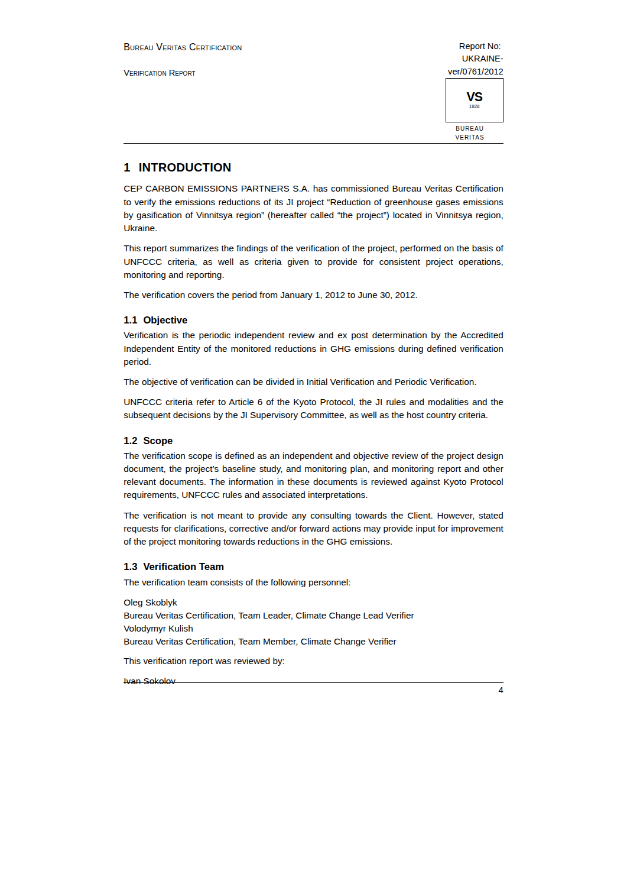Bureau Veritas Certification
Verification Report
Report No: UKRAINE-ver/0761/2012
VS
1828
BUREAU VERITAS
1 INTRODUCTION
CEP CARBON EMISSIONS PARTNERS S.A. has commissioned Bureau Veritas Certification to verify the emissions reductions of its JI project “Reduction of greenhouse gases emissions by gasification of Vinnitsya region” (hereafter called “the project”) located in Vinnitsya region, Ukraine.
This report summarizes the findings of the verification of the project, performed on the basis of UNFCCC criteria, as well as criteria given to provide for consistent project operations, monitoring and reporting.
The verification covers the period from January 1, 2012 to June 30, 2012.
1.1 Objective
Verification is the periodic independent review and ex post determination by the Accredited Independent Entity of the monitored reductions in GHG emissions during defined verification period.
The objective of verification can be divided in Initial Verification and Periodic Verification.
UNFCCC criteria refer to Article 6 of the Kyoto Protocol, the JI rules and modalities and the subsequent decisions by the JI Supervisory Committee, as well as the host country criteria.
1.2 Scope
The verification scope is defined as an independent and objective review of the project design document, the project’s baseline study, and monitoring plan, and monitoring report and other relevant documents. The information in these documents is reviewed against Kyoto Protocol requirements, UNFCCC rules and associated interpretations.
The verification is not meant to provide any consulting towards the Client. However, stated requests for clarifications, corrective and/or forward actions may provide input for improvement of the project monitoring towards reductions in the GHG emissions.
1.3 Verification Team
The verification team consists of the following personnel:
Oleg Skoblyk
Bureau Veritas Certification, Team Leader, Climate Change Lead Verifier
Volodymyr Kulish
Bureau Veritas Certification, Team Member, Climate Change Verifier
This verification report was reviewed by:
Ivan Sokolov
4